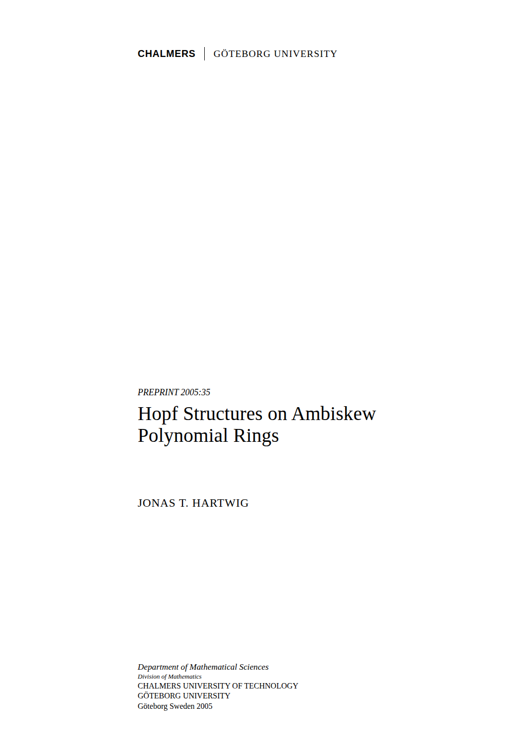CHALMERS GÖTEBORG UNIVERSITY
PREPRINT 2005:35
Hopf Structures on Ambiskew
Polynomial Rings
JONAS T. HARTWIG
Department of Mathematical Sciences
Division of Mathematics
CHALMERS UNIVERSITY OF TECHNOLOGY
GÖTEBORG UNIVERSITY
Göteborg Sweden 2005